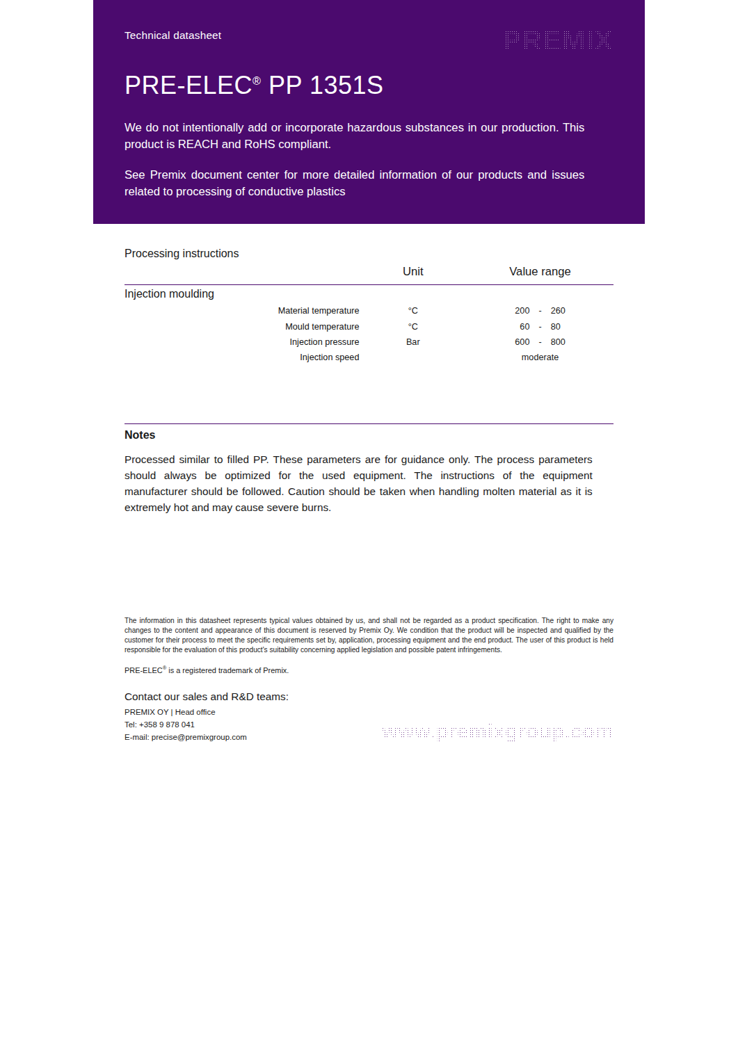Technical datasheet
PREMIX
PRE-ELEC® PP 1351S
We do not intentionally add or incorporate hazardous substances in our production. This product is REACH and RoHS compliant.
See Premix document center for more detailed information of our products and issues related to processing of conductive plastics
Processing instructions
| | | Unit | Value range |
| --- | --- | --- | --- |
| Injection moulding |
| | Material temperature | °C | 200 - 260 |
| | Mould temperature | °C | 60 - 80 |
| | Injection pressure | Bar | 600 - 800 |
| | Injection speed | | moderate |
Notes
Processed similar to filled PP. These parameters are for guidance only. The process parameters should always be optimized for the used equipment. The instructions of the equipment manufacturer should be followed. Caution should be taken when handling molten material as it is extremely hot and may cause severe burns.
The information in this datasheet represents typical values obtained by us, and shall not be regarded as a product specification. The right to make any changes to the content and appearance of this document is reserved by Premix Oy. We condition that the product will be inspected and qualified by the customer for their process to meet the specific requirements set by, application, processing equipment and the end product. The user of this product is held responsible for the evaluation of this product's suitability concerning applied legislation and possible patent infringements.
PRE-ELEC® is a registered trademark of Premix.
Contact our sales and R&D teams:
PREMIX OY | Head office
Tel: +358 9 878 041
E-mail: precise@premixgroup.com
www.premixgroup.com